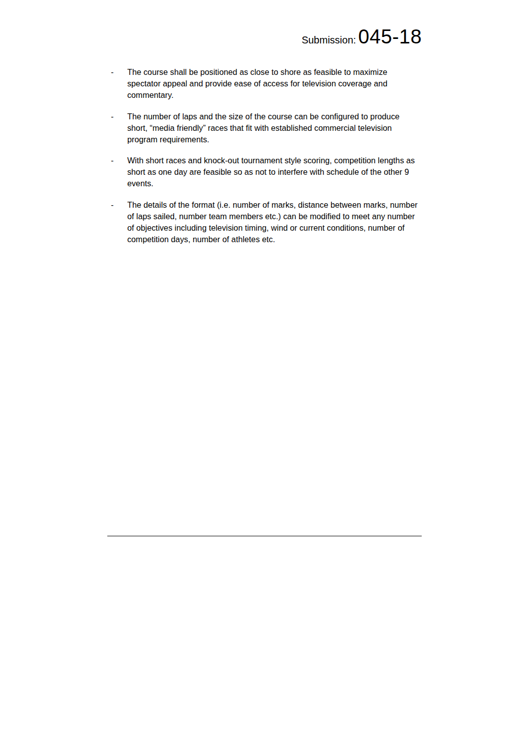Submission: 045-18
The course shall be positioned as close to shore as feasible to maximize spectator appeal and provide ease of access for television coverage and commentary.
The number of laps and the size of the course can be configured to produce short, “media friendly” races that fit with established commercial television program requirements.
With short races and knock-out tournament style scoring, competition lengths as short as one day are feasible so as not to interfere with schedule of the other 9 events.
The details of the format (i.e. number of marks, distance between marks, number of laps sailed, number team members etc.) can be modified to meet any number of objectives including television timing, wind or current conditions, number of competition days, number of athletes etc.